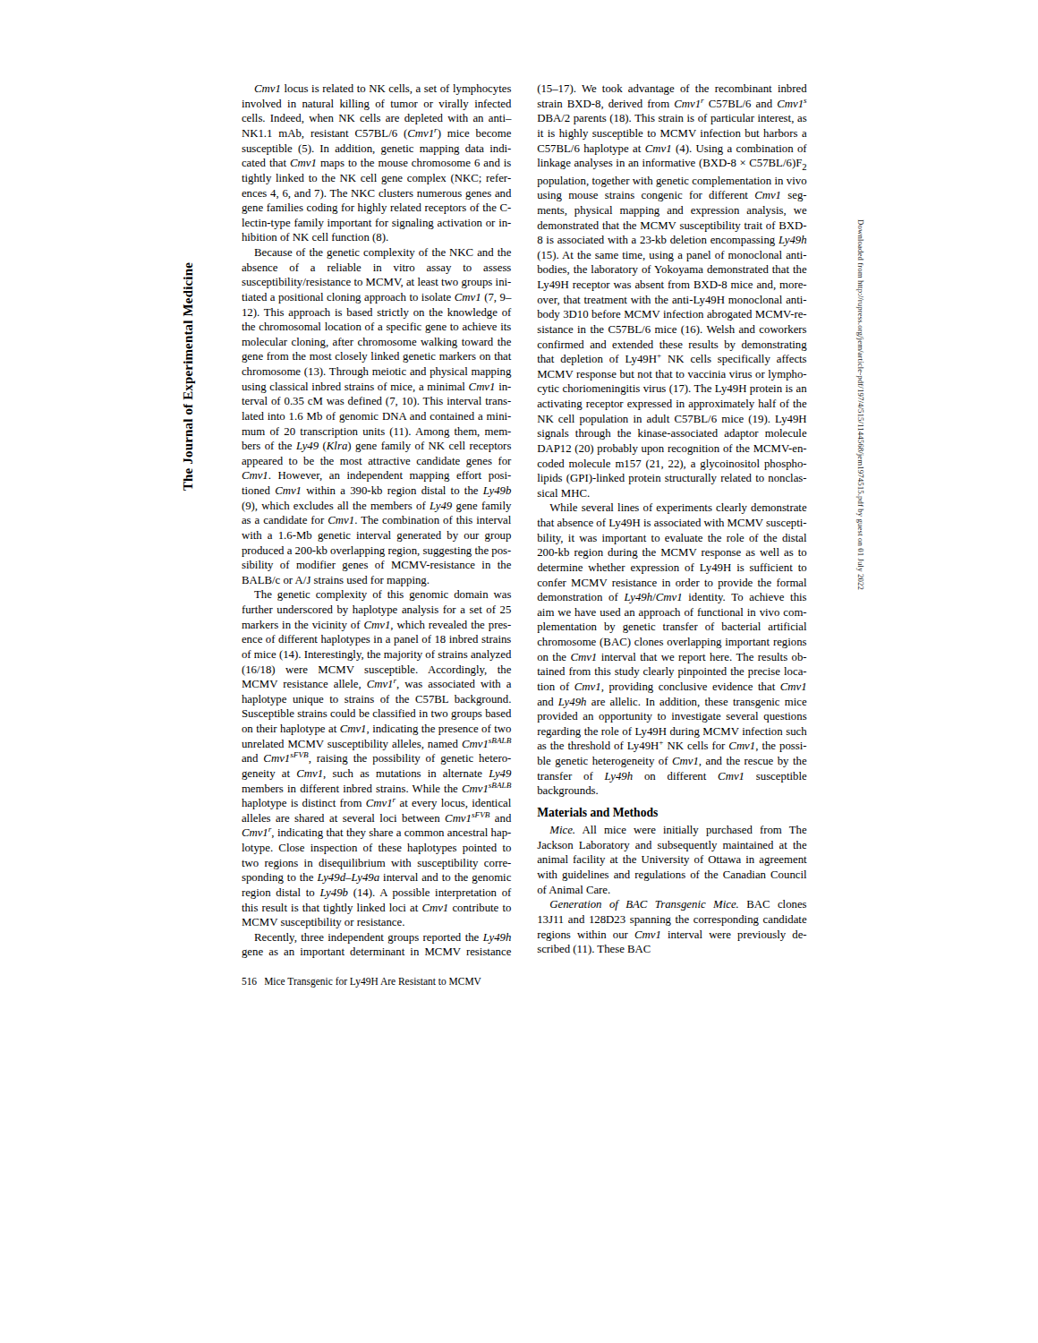The Journal of Experimental Medicine
Downloaded from http://rupress.org/jem/article-pdf/197/4/515/1144568/jem1974515.pdf by guest on 01 July 2022
Cmv1 locus is related to NK cells, a set of lymphocytes involved in natural killing of tumor or virally infected cells. Indeed, when NK cells are depleted with an anti–NK1.1 mAb, resistant C57BL/6 (Cmv1r) mice become susceptible (5). In addition, genetic mapping data indicated that Cmv1 maps to the mouse chromosome 6 and is tightly linked to the NK cell gene complex (NKC; references 4, 6, and 7). The NKC clusters numerous genes and gene families coding for highly related receptors of the C-lectin-type family important for signaling activation or inhibition of NK cell function (8).
Because of the genetic complexity of the NKC and the absence of a reliable in vitro assay to assess susceptibility/resistance to MCMV, at least two groups initiated a positional cloning approach to isolate Cmv1 (7, 9–12). This approach is based strictly on the knowledge of the chromosomal location of a specific gene to achieve its molecular cloning, after chromosome walking toward the gene from the most closely linked genetic markers on that chromosome (13). Through meiotic and physical mapping using classical inbred strains of mice, a minimal Cmv1 interval of 0.35 cM was defined (7, 10). This interval translated into 1.6 Mb of genomic DNA and contained a minimum of 20 transcription units (11). Among them, members of the Ly49 (Klra) gene family of NK cell receptors appeared to be the most attractive candidate genes for Cmv1. However, an independent mapping effort positioned Cmv1 within a 390-kb region distal to the Ly49b (9), which excludes all the members of Ly49 gene family as a candidate for Cmv1. The combination of this interval with a 1.6-Mb genetic interval generated by our group produced a 200-kb overlapping region, suggesting the possibility of modifier genes of MCMV-resistance in the BALB/c or A/J strains used for mapping.
The genetic complexity of this genomic domain was further underscored by haplotype analysis for a set of 25 markers in the vicinity of Cmv1, which revealed the presence of different haplotypes in a panel of 18 inbred strains of mice (14). Interestingly, the majority of strains analyzed (16/18) were MCMV susceptible. Accordingly, the MCMV resistance allele, Cmv1r, was associated with a haplotype unique to strains of the C57BL background. Susceptible strains could be classified in two groups based on their haplotype at Cmv1, indicating the presence of two unrelated MCMV susceptibility alleles, named Cmv1sBALB and Cmv1sFVB, raising the possibility of genetic heterogeneity at Cmv1, such as mutations in alternate Ly49 members in different inbred strains. While the Cmv1sBALB haplotype is distinct from Cmv1r at every locus, identical alleles are shared at several loci between Cmv1sFVB and Cmv1r, indicating that they share a common ancestral haplotype. Close inspection of these haplotypes pointed to two regions in disequilibrium with susceptibility corresponding to the Ly49d–Ly49a interval and to the genomic region distal to Ly49b (14). A possible interpretation of this result is that tightly linked loci at Cmv1 contribute to MCMV susceptibility or resistance.
Recently, three independent groups reported the Ly49h gene as an important determinant in MCMV resistance (15–17). We took advantage of the recombinant inbred strain BXD-8, derived from Cmv1r C57BL/6 and Cmv1s DBA/2 parents (18). This strain is of particular interest, as it is highly susceptible to MCMV infection but harbors a C57BL/6 haplotype at Cmv1 (4). Using a combination of linkage analyses in an informative (BXD-8 × C57BL/6)F2 population, together with genetic complementation in vivo using mouse strains congenic for different Cmv1 segments, physical mapping and expression analysis, we demonstrated that the MCMV susceptibility trait of BXD-8 is associated with a 23-kb deletion encompassing Ly49h (15). At the same time, using a panel of monoclonal antibodies, the laboratory of Yokoyama demonstrated that the Ly49H receptor was absent from BXD-8 mice and, moreover, that treatment with the anti-Ly49H monoclonal antibody 3D10 before MCMV infection abrogated MCMV-resistance in the C57BL/6 mice (16). Welsh and coworkers confirmed and extended these results by demonstrating that depletion of Ly49H+ NK cells specifically affects MCMV response but not that to vaccinia virus or lymphocytic choriomeningitis virus (17). The Ly49H protein is an activating receptor expressed in approximately half of the NK cell population in adult C57BL/6 mice (19). Ly49H signals through the kinase-associated adaptor molecule DAP12 (20) probably upon recognition of the MCMV-encoded molecule m157 (21, 22), a glycoinositol phospholipids (GPI)-linked protein structurally related to nonclassical MHC.
While several lines of experiments clearly demonstrate that absence of Ly49H is associated with MCMV susceptibility, it was important to evaluate the role of the distal 200-kb region during the MCMV response as well as to determine whether expression of Ly49H is sufficient to confer MCMV resistance in order to provide the formal demonstration of Ly49h/Cmv1 identity. To achieve this aim we have used an approach of functional in vivo complementation by genetic transfer of bacterial artificial chromosome (BAC) clones overlapping important regions on the Cmv1 interval that we report here. The results obtained from this study clearly pinpointed the precise location of Cmv1, providing conclusive evidence that Cmv1 and Ly49h are allelic. In addition, these transgenic mice provided an opportunity to investigate several questions regarding the role of Ly49H during MCMV infection such as the threshold of Ly49H+ NK cells for Cmv1, the possible genetic heterogeneity of Cmv1, and the rescue by the transfer of Ly49h on different Cmv1 susceptible backgrounds.
Materials and Methods
Mice. All mice were initially purchased from The Jackson Laboratory and subsequently maintained at the animal facility at the University of Ottawa in agreement with guidelines and regulations of the Canadian Council of Animal Care.
Generation of BAC Transgenic Mice. BAC clones 13J11 and 128D23 spanning the corresponding candidate regions within our Cmv1 interval were previously described (11). These BAC
516 Mice Transgenic for Ly49H Are Resistant to MCMV